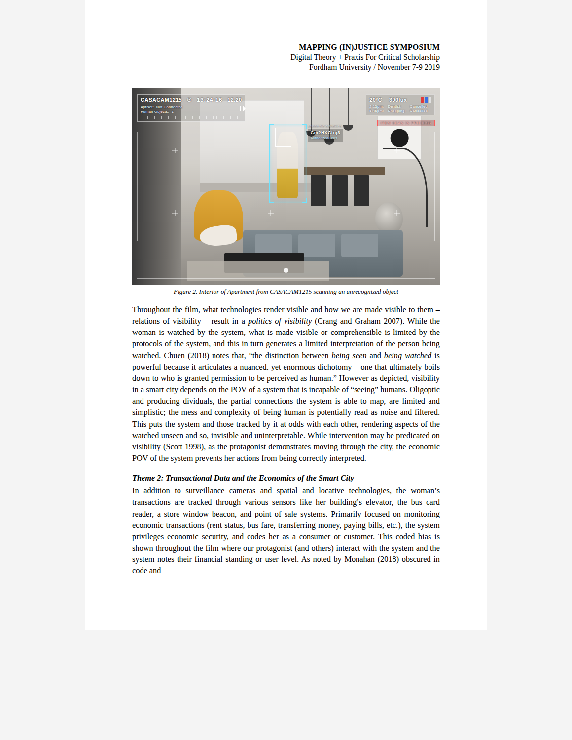MAPPING (IN)JUSTICE SYMPOSIUM
Digital Theory + Praxis For Critical Scholarship
Fordham University / November 7-9 2019
CASACAM1215 ☉ 13:24:16 12.20
AptNet: Not Connected
Human Objects: 1
20°C 300lux
| 2:15pm: | Dentist: | Cancelled |
| 5:45pm: | Shopping: | Cancelled |
ITEM SCAN IN PROCESS
L091337000 C00N3#0TS
Cm2HXCfnj3
Authorized User
Figure 2. Interior of Apartment from CASACAM1215 scanning an unrecognized object
Throughout the film, what technologies render visible and how we are made visible to them – relations of visibility – result in a politics of visibility (Crang and Graham 2007). While the woman is watched by the system, what is made visible or comprehensible is limited by the protocols of the system, and this in turn generates a limited interpretation of the person being watched. Chuen (2018) notes that, “the distinction between being seen and being watched is powerful because it articulates a nuanced, yet enormous dichotomy – one that ultimately boils down to who is granted permission to be perceived as human.” However as depicted, visibility in a smart city depends on the POV of a system that is incapable of “seeing” humans. Oligoptic and producing dividuals, the partial connections the system is able to map, are limited and simplistic; the mess and complexity of being human is potentially read as noise and filtered. This puts the system and those tracked by it at odds with each other, rendering aspects of the watched unseen and so, invisible and uninterpretable. While intervention may be predicated on visibility (Scott 1998), as the protagonist demonstrates moving through the city, the economic POV of the system prevents her actions from being correctly interpreted.
Theme 2: Transactional Data and the Economics of the Smart City
In addition to surveillance cameras and spatial and locative technologies, the woman’s transactions are tracked through various sensors like her building’s elevator, the bus card reader, a store window beacon, and point of sale systems. Primarily focused on monitoring economic transactions (rent status, bus fare, transferring money, paying bills, etc.), the system privileges economic security, and codes her as a consumer or customer. This coded bias is shown throughout the film where our protagonist (and others) interact with the system and the system notes their financial standing or user level. As noted by Monahan (2018) obscured in code and